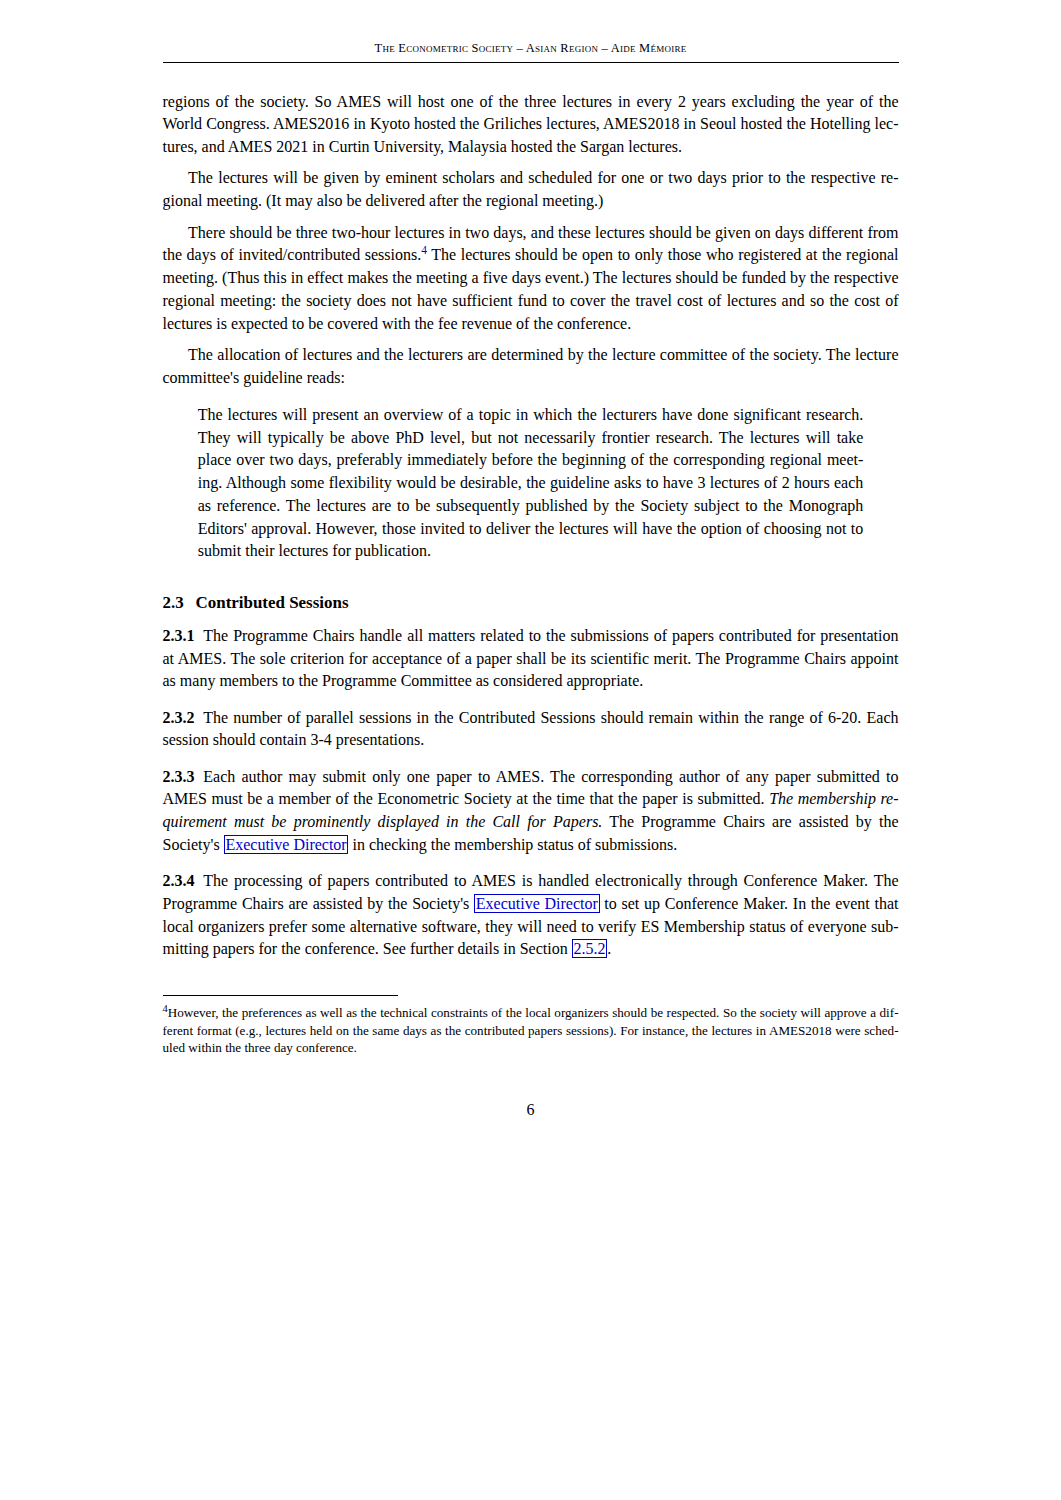The Econometric Society – Asian Region – Aide Mémoire
regions of the society. So AMES will host one of the three lectures in every 2 years excluding the year of the World Congress. AMES2016 in Kyoto hosted the Griliches lectures, AMES2018 in Seoul hosted the Hotelling lectures, and AMES 2021 in Curtin University, Malaysia hosted the Sargan lectures.
The lectures will be given by eminent scholars and scheduled for one or two days prior to the respective regional meeting. (It may also be delivered after the regional meeting.)
There should be three two-hour lectures in two days, and these lectures should be given on days different from the days of invited/contributed sessions.4 The lectures should be open to only those who registered at the regional meeting. (Thus this in effect makes the meeting a five days event.) The lectures should be funded by the respective regional meeting: the society does not have sufficient fund to cover the travel cost of lectures and so the cost of lectures is expected to be covered with the fee revenue of the conference.
The allocation of lectures and the lecturers are determined by the lecture committee of the society. The lecture committee's guideline reads:
The lectures will present an overview of a topic in which the lecturers have done significant research. They will typically be above PhD level, but not necessarily frontier research. The lectures will take place over two days, preferably immediately before the beginning of the corresponding regional meeting. Although some flexibility would be desirable, the guideline asks to have 3 lectures of 2 hours each as reference. The lectures are to be subsequently published by the Society subject to the Monograph Editors' approval. However, those invited to deliver the lectures will have the option of choosing not to submit their lectures for publication.
2.3 Contributed Sessions
2.3.1 The Programme Chairs handle all matters related to the submissions of papers contributed for presentation at AMES. The sole criterion for acceptance of a paper shall be its scientific merit. The Programme Chairs appoint as many members to the Programme Committee as considered appropriate.
2.3.2 The number of parallel sessions in the Contributed Sessions should remain within the range of 6-20. Each session should contain 3-4 presentations.
2.3.3 Each author may submit only one paper to AMES. The corresponding author of any paper submitted to AMES must be a member of the Econometric Society at the time that the paper is submitted. The membership requirement must be prominently displayed in the Call for Papers. The Programme Chairs are assisted by the Society's Executive Director in checking the membership status of submissions.
2.3.4 The processing of papers contributed to AMES is handled electronically through Conference Maker. The Programme Chairs are assisted by the Society's Executive Director to set up Conference Maker. In the event that local organizers prefer some alternative software, they will need to verify ES Membership status of everyone submitting papers for the conference. See further details in Section 2.5.2.
4However, the preferences as well as the technical constraints of the local organizers should be respected. So the society will approve a different format (e.g., lectures held on the same days as the contributed papers sessions). For instance, the lectures in AMES2018 were scheduled within the three day conference.
6